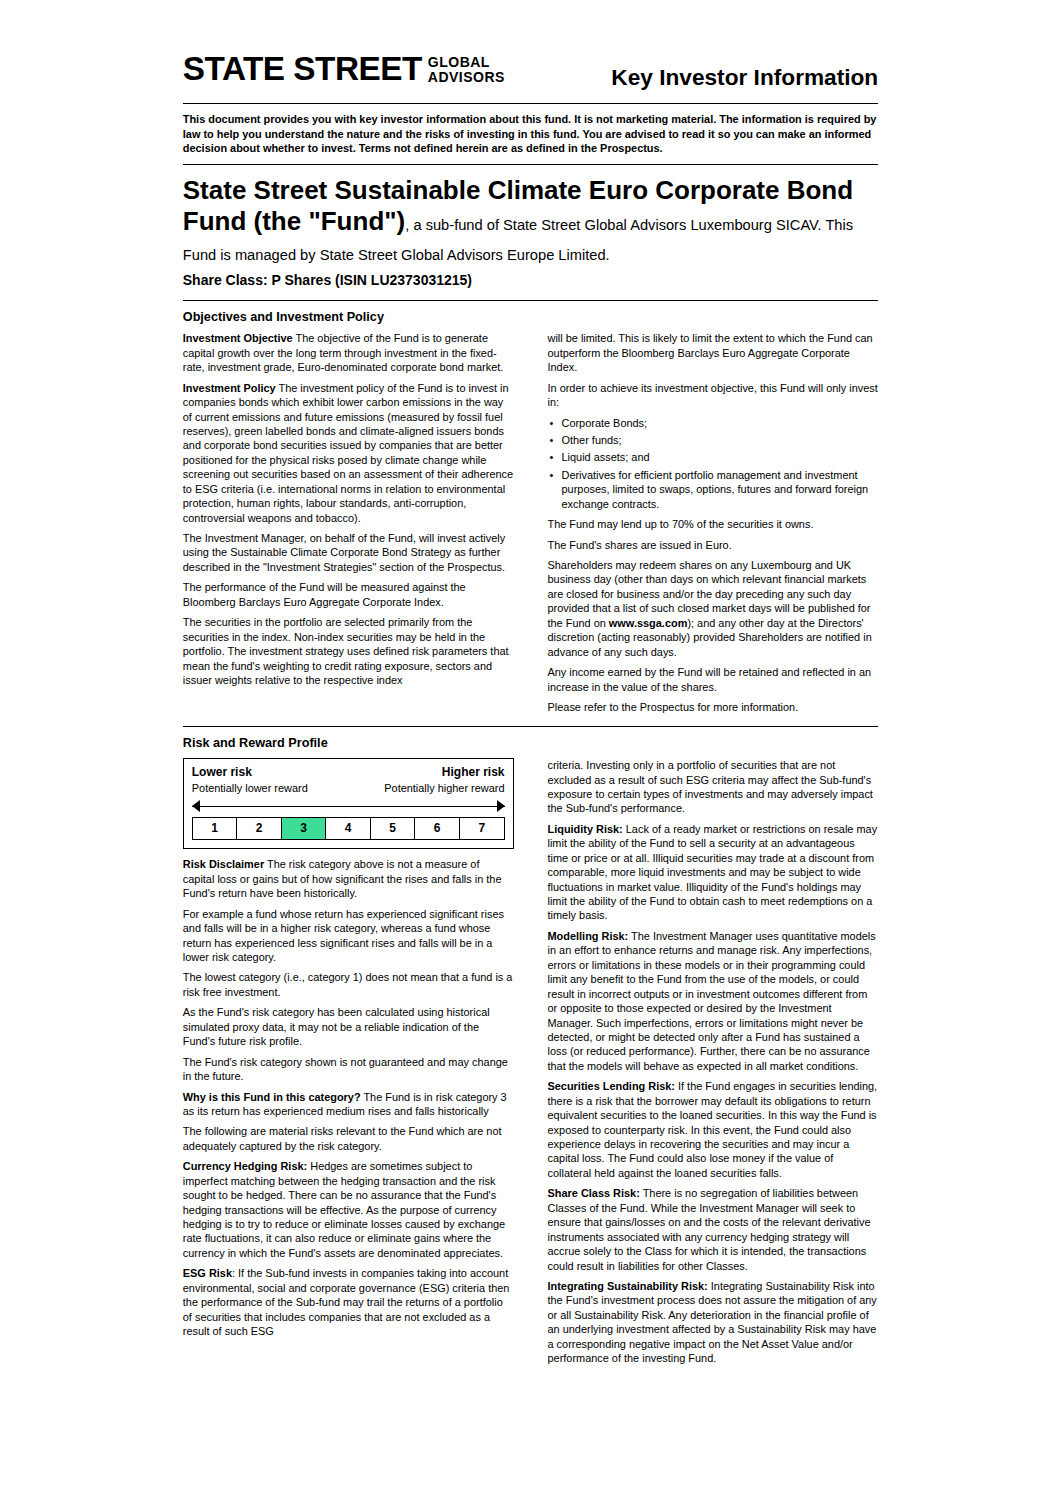STATE STREET
GLOBAL ADVISORS
Key Investor Information
This document provides you with key investor information about this fund. It is not marketing material. The information is required by law to help you understand the nature and the risks of investing in this fund. You are advised to read it so you can make an informed decision about whether to invest. Terms not defined herein are as defined in the Prospectus.
State Street Sustainable Climate Euro Corporate Bond Fund (the "Fund"), a sub-fund of State Street Global Advisors Luxembourg SICAV. This Fund is managed by State Street Global Advisors Europe Limited.
Share Class: P Shares (ISIN LU2373031215)
Objectives and Investment Policy
Investment Objective The objective of the Fund is to generate capital growth over the long term through investment in the fixed-rate, investment grade, Euro-denominated corporate bond market.
Investment Policy The investment policy of the Fund is to invest in companies bonds which exhibit lower carbon emissions in the way of current emissions and future emissions (measured by fossil fuel reserves), green labelled bonds and climate-aligned issuers bonds and corporate bond securities issued by companies that are better positioned for the physical risks posed by climate change while screening out securities based on an assessment of their adherence to ESG criteria (i.e. international norms in relation to environmental protection, human rights, labour standards, anti-corruption, controversial weapons and tobacco).
The Investment Manager, on behalf of the Fund, will invest actively using the Sustainable Climate Corporate Bond Strategy as further described in the "Investment Strategies" section of the Prospectus.
The performance of the Fund will be measured against the Bloomberg Barclays Euro Aggregate Corporate Index.
The securities in the portfolio are selected primarily from the securities in the index. Non-index securities may be held in the portfolio. The investment strategy uses defined risk parameters that mean the fund's weighting to credit rating exposure, sectors and issuer weights relative to the respective index
will be limited. This is likely to limit the extent to which the Fund can outperform the Bloomberg Barclays Euro Aggregate Corporate Index.
In order to achieve its investment objective, this Fund will only invest in:
Corporate Bonds;
Other funds;
Liquid assets; and
Derivatives for efficient portfolio management and investment purposes, limited to swaps, options, futures and forward foreign exchange contracts.
The Fund may lend up to 70% of the securities it owns.
The Fund's shares are issued in Euro.
Shareholders may redeem shares on any Luxembourg and UK business day (other than days on which relevant financial markets are closed for business and/or the day preceding any such day provided that a list of such closed market days will be published for the Fund on www.ssga.com); and any other day at the Directors' discretion (acting reasonably) provided Shareholders are notified in advance of any such days.
Any income earned by the Fund will be retained and reflected in an increase in the value of the shares.
Please refer to the Prospectus for more information.
Risk and Reward Profile
Lower risk Potentially lower reward
Higher risk Potentially higher reward
| 1 | 2 | 3 | 4 | 5 | 6 | 7 |
Risk Disclaimer The risk category above is not a measure of capital loss or gains but of how significant the rises and falls in the Fund's return have been historically.
For example a fund whose return has experienced significant rises and falls will be in a higher risk category, whereas a fund whose return has experienced less significant rises and falls will be in a lower risk category.
The lowest category (i.e., category 1) does not mean that a fund is a risk free investment.
As the Fund's risk category has been calculated using historical simulated proxy data, it may not be a reliable indication of the Fund's future risk profile.
The Fund's risk category shown is not guaranteed and may change in the future.
Why is this Fund in this category? The Fund is in risk category 3 as its return has experienced medium rises and falls historically
The following are material risks relevant to the Fund which are not adequately captured by the risk category.
Currency Hedging Risk: Hedges are sometimes subject to imperfect matching between the hedging transaction and the risk sought to be hedged. There can be no assurance that the Fund's hedging transactions will be effective. As the purpose of currency hedging is to try to reduce or eliminate losses caused by exchange rate fluctuations, it can also reduce or eliminate gains where the currency in which the Fund's assets are denominated appreciates.
ESG Risk: If the Sub-fund invests in companies taking into account environmental, social and corporate governance (ESG) criteria then the performance of the Sub-fund may trail the returns of a portfolio of securities that includes companies that are not excluded as a result of such ESG
criteria. Investing only in a portfolio of securities that are not excluded as a result of such ESG criteria may affect the Sub-fund's exposure to certain types of investments and may adversely impact the Sub-fund's performance.
Liquidity Risk: Lack of a ready market or restrictions on resale may limit the ability of the Fund to sell a security at an advantageous time or price or at all. Illiquid securities may trade at a discount from comparable, more liquid investments and may be subject to wide fluctuations in market value. Illiquidity of the Fund's holdings may limit the ability of the Fund to obtain cash to meet redemptions on a timely basis.
Modelling Risk: The Investment Manager uses quantitative models in an effort to enhance returns and manage risk. Any imperfections, errors or limitations in these models or in their programming could limit any benefit to the Fund from the use of the models, or could result in incorrect outputs or in investment outcomes different from or opposite to those expected or desired by the Investment Manager. Such imperfections, errors or limitations might never be detected, or might be detected only after a Fund has sustained a loss (or reduced performance). Further, there can be no assurance that the models will behave as expected in all market conditions.
Securities Lending Risk: If the Fund engages in securities lending, there is a risk that the borrower may default its obligations to return equivalent securities to the loaned securities. In this way the Fund is exposed to counterparty risk. In this event, the Fund could also experience delays in recovering the securities and may incur a capital loss. The Fund could also lose money if the value of collateral held against the loaned securities falls.
Share Class Risk: There is no segregation of liabilities between Classes of the Fund. While the Investment Manager will seek to ensure that gains/losses on and the costs of the relevant derivative instruments associated with any currency hedging strategy will accrue solely to the Class for which it is intended, the transactions could result in liabilities for other Classes.
Integrating Sustainability Risk: Integrating Sustainability Risk into the Fund's investment process does not assure the mitigation of any or all Sustainability Risk. Any deterioration in the financial profile of an underlying investment affected by a Sustainability Risk may have a corresponding negative impact on the Net Asset Value and/or performance of the investing Fund.